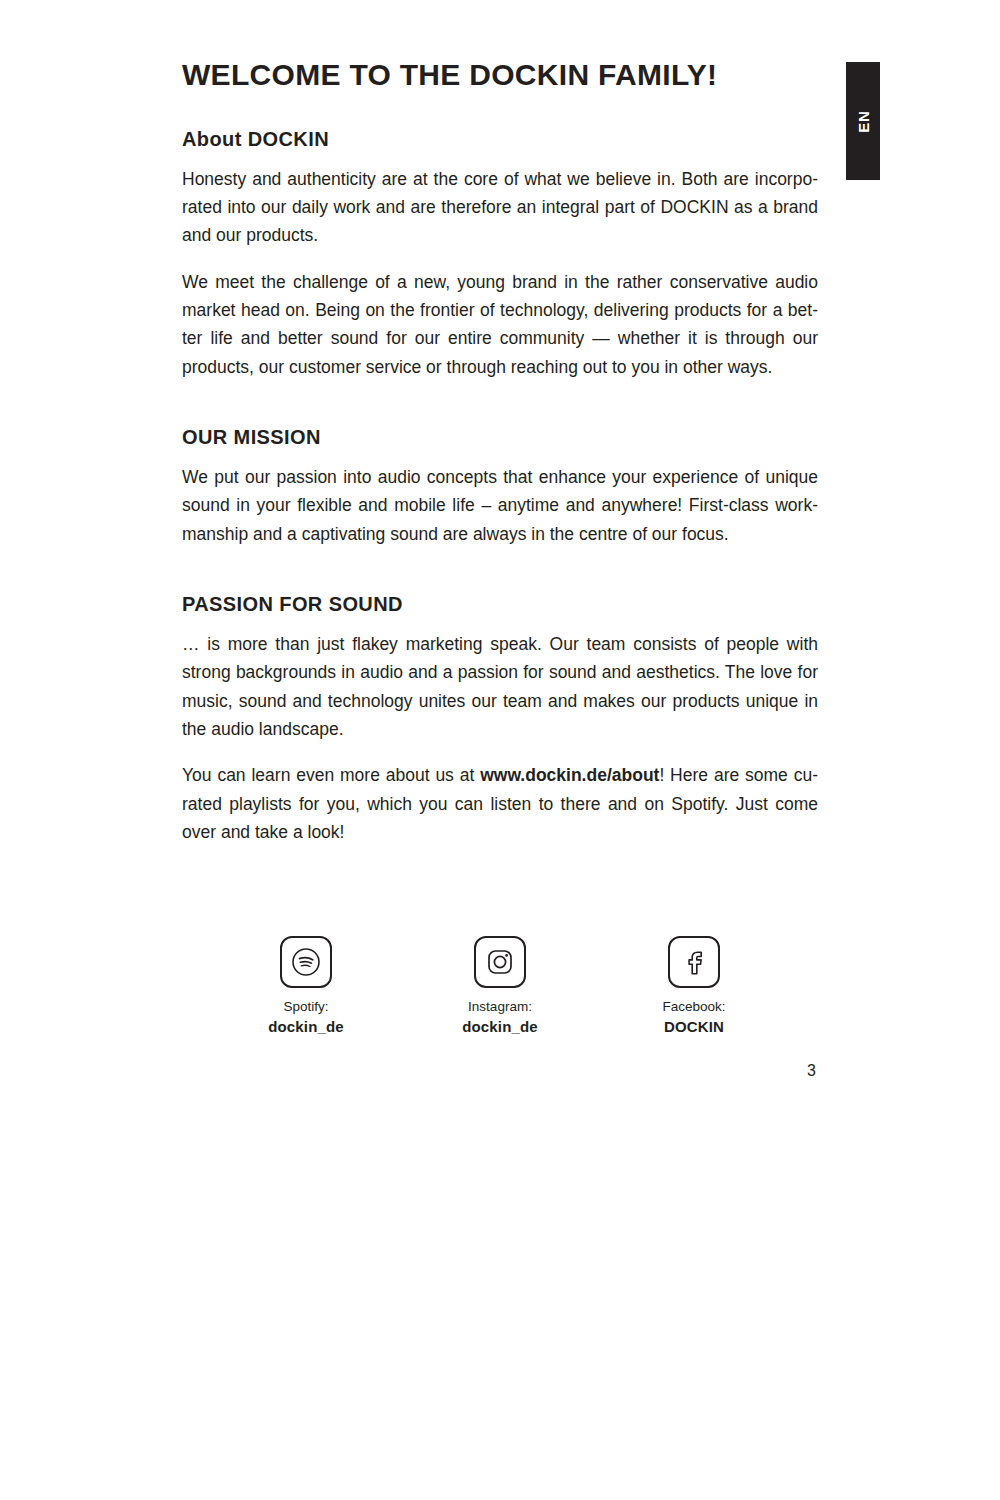EN
Welcome to the DOCKIN family!
About DOCKIN
Honesty and authenticity are at the core of what we believe in. Both are incorporated into our daily work and are therefore an integral part of DOCKIN as a brand and our products.
We meet the challenge of a new, young brand in the rather conservative audio market head on. Being on the frontier of technology, delivering products for a better life and better sound for our entire community — whether it is through our products, our customer service or through reaching out to you in other ways.
Our mission
We put our passion into audio concepts that enhance your experience of unique sound in your flexible and mobile life – anytime and anywhere! First-class workmanship and a captivating sound are always in the centre of our focus.
Passion for sound
… is more than just flakey marketing speak. Our team consists of people with strong backgrounds in audio and a passion for sound and aesthetics. The love for music, sound and technology unites our team and makes our products unique in the audio landscape.
You can learn even more about us at www.dockin.de/about! Here are some curated playlists for you, which you can listen to there and on Spotify. Just come over and take a look!
Spotify:
dockin_de
Instagram:
dockin_de
Facebook:
DOCKIN
3